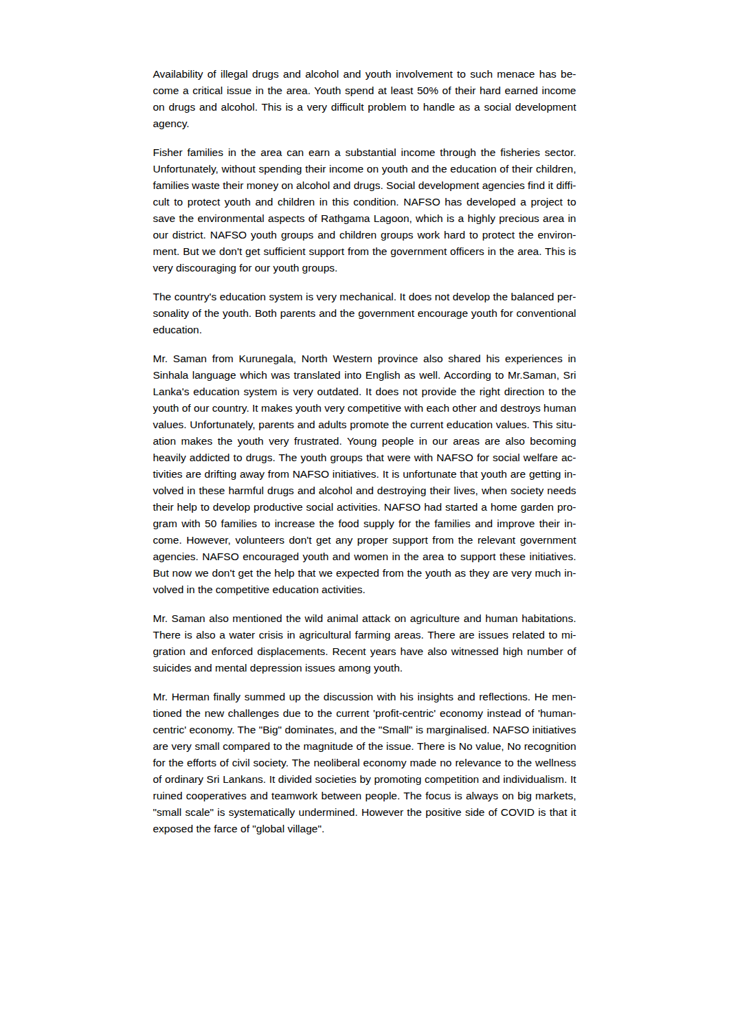Availability of illegal drugs and alcohol and youth involvement to such menace has become a critical issue in the area. Youth spend at least 50% of their hard earned income on drugs and alcohol. This is a very difficult problem to handle as a social development agency.
Fisher families in the area can earn a substantial income through the fisheries sector. Unfortunately, without spending their income on youth and the education of their children, families waste their money on alcohol and drugs. Social development agencies find it difficult to protect youth and children in this condition. NAFSO has developed a project to save the environmental aspects of Rathgama Lagoon, which is a highly precious area in our district. NAFSO youth groups and children groups work hard to protect the environment. But we don't get sufficient support from the government officers in the area. This is very discouraging for our youth groups.
The country's education system is very mechanical. It does not develop the balanced personality of the youth. Both parents and the government encourage youth for conventional education.
Mr. Saman from Kurunegala, North Western province also shared his experiences in Sinhala language which was translated into English as well. According to Mr.Saman, Sri Lanka's education system is very outdated. It does not provide the right direction to the youth of our country. It makes youth very competitive with each other and destroys human values. Unfortunately, parents and adults promote the current education values. This situation makes the youth very frustrated. Young people in our areas are also becoming heavily addicted to drugs. The youth groups that were with NAFSO for social welfare activities are drifting away from NAFSO initiatives. It is unfortunate that youth are getting involved in these harmful drugs and alcohol and destroying their lives, when society needs their help to develop productive social activities. NAFSO had started a home garden program with 50 families to increase the food supply for the families and improve their income. However, volunteers don't get any proper support from the relevant government agencies. NAFSO encouraged youth and women in the area to support these initiatives. But now we don't get the help that we expected from the youth as they are very much involved in the competitive education activities.
Mr. Saman also mentioned the wild animal attack on agriculture and human habitations. There is also a water crisis in agricultural farming areas. There are issues related to migration and enforced displacements. Recent years have also witnessed high number of suicides and mental depression issues among youth.
Mr. Herman finally summed up the discussion with his insights and reflections. He mentioned the new challenges due to the current 'profit-centric' economy instead of 'human-centric' economy. The "Big" dominates, and the "Small" is marginalised. NAFSO initiatives are very small compared to the magnitude of the issue. There is No value, No recognition for the efforts of civil society. The neoliberal economy made no relevance to the wellness of ordinary Sri Lankans. It divided societies by promoting competition and individualism. It ruined cooperatives and teamwork between people. The focus is always on big markets, "small scale" is systematically undermined. However the positive side of COVID is that it exposed the farce of "global village".